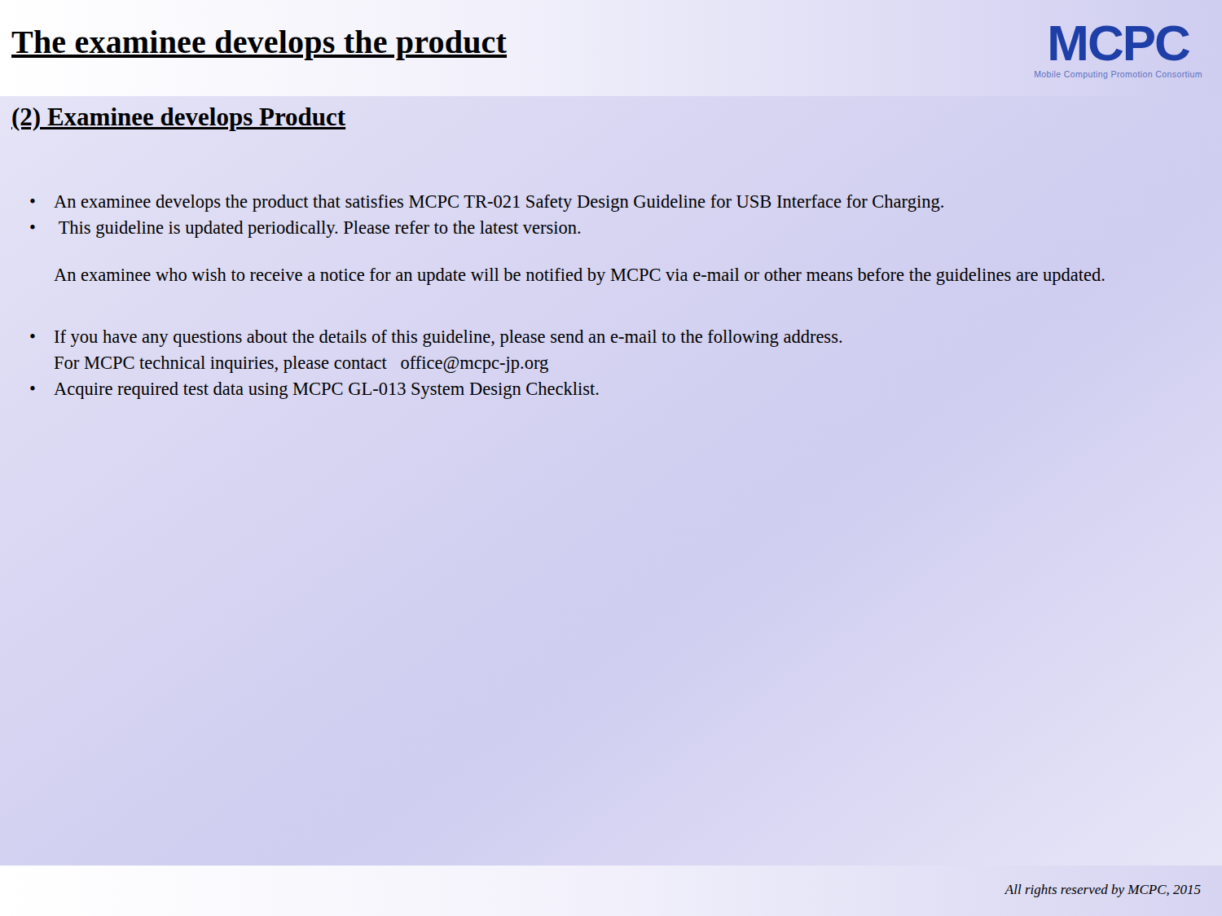The examinee develops the product
MCPC
Mobile Computing Promotion Consortium
(2) Examinee develops Product
An examinee develops the product that satisfies MCPC TR-021 Safety Design Guideline for USB Interface for Charging.
This guideline is updated periodically. Please refer to the latest version.
An examinee who wish to receive a notice for an update will be notified by MCPC via e-mail or other means before the guidelines are updated.
If you have any questions about the details of this guideline, please send an e-mail to the following address.
For MCPC technical inquiries, please contact office@mcpc-jp.org
Acquire required test data using MCPC GL-013 System Design Checklist.
All rights reserved by MCPC, 2015